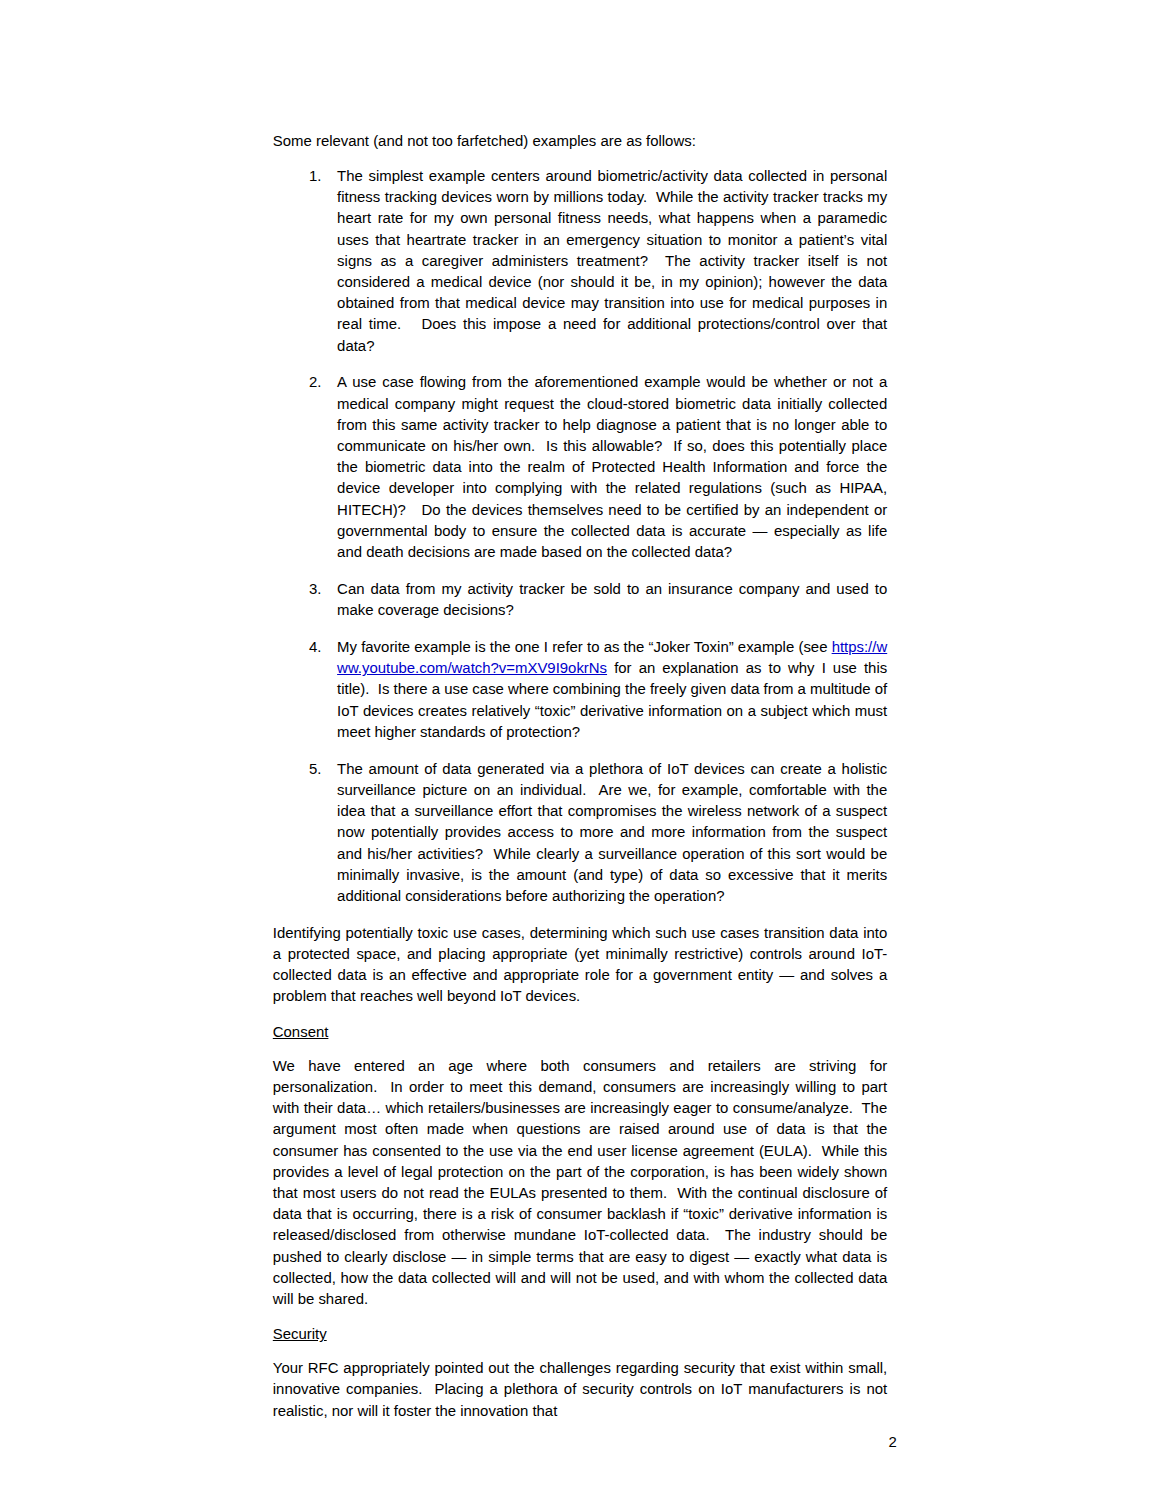Some relevant (and not too farfetched) examples are as follows:
The simplest example centers around biometric/activity data collected in personal fitness tracking devices worn by millions today. While the activity tracker tracks my heart rate for my own personal fitness needs, what happens when a paramedic uses that heartrate tracker in an emergency situation to monitor a patient’s vital signs as a caregiver administers treatment? The activity tracker itself is not considered a medical device (nor should it be, in my opinion); however the data obtained from that medical device may transition into use for medical purposes in real time. Does this impose a need for additional protections/control over that data?
A use case flowing from the aforementioned example would be whether or not a medical company might request the cloud-stored biometric data initially collected from this same activity tracker to help diagnose a patient that is no longer able to communicate on his/her own. Is this allowable? If so, does this potentially place the biometric data into the realm of Protected Health Information and force the device developer into complying with the related regulations (such as HIPAA, HITECH)? Do the devices themselves need to be certified by an independent or governmental body to ensure the collected data is accurate — especially as life and death decisions are made based on the collected data?
Can data from my activity tracker be sold to an insurance company and used to make coverage decisions?
My favorite example is the one I refer to as the “Joker Toxin” example (see https://www.youtube.com/watch?v=mXV9I9okrNs for an explanation as to why I use this title). Is there a use case where combining the freely given data from a multitude of IoT devices creates relatively “toxic” derivative information on a subject which must meet higher standards of protection?
The amount of data generated via a plethora of IoT devices can create a holistic surveillance picture on an individual. Are we, for example, comfortable with the idea that a surveillance effort that compromises the wireless network of a suspect now potentially provides access to more and more information from the suspect and his/her activities? While clearly a surveillance operation of this sort would be minimally invasive, is the amount (and type) of data so excessive that it merits additional considerations before authorizing the operation?
Identifying potentially toxic use cases, determining which such use cases transition data into a protected space, and placing appropriate (yet minimally restrictive) controls around IoT-collected data is an effective and appropriate role for a government entity — and solves a problem that reaches well beyond IoT devices.
Consent
We have entered an age where both consumers and retailers are striving for personalization. In order to meet this demand, consumers are increasingly willing to part with their data… which retailers/businesses are increasingly eager to consume/analyze. The argument most often made when questions are raised around use of data is that the consumer has consented to the use via the end user license agreement (EULA). While this provides a level of legal protection on the part of the corporation, is has been widely shown that most users do not read the EULAs presented to them. With the continual disclosure of data that is occurring, there is a risk of consumer backlash if “toxic” derivative information is released/disclosed from otherwise mundane IoT-collected data. The industry should be pushed to clearly disclose — in simple terms that are easy to digest — exactly what data is collected, how the data collected will and will not be used, and with whom the collected data will be shared.
Security
Your RFC appropriately pointed out the challenges regarding security that exist within small, innovative companies. Placing a plethora of security controls on IoT manufacturers is not realistic, nor will it foster the innovation that
2